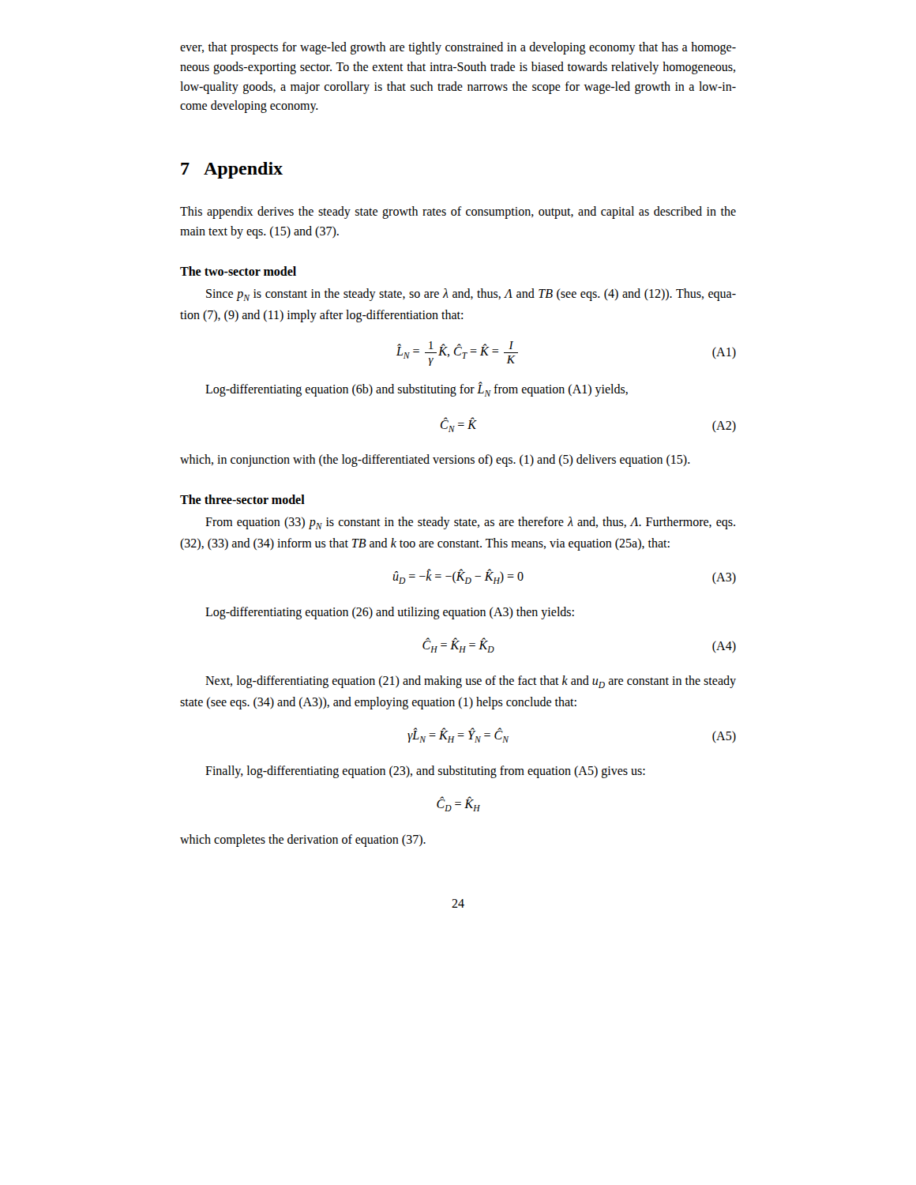ever, that prospects for wage-led growth are tightly constrained in a developing economy that has a homogeneous goods-exporting sector. To the extent that intra-South trade is biased towards relatively homogeneous, low-quality goods, a major corollary is that such trade narrows the scope for wage-led growth in a low-income developing economy.
7 Appendix
This appendix derives the steady state growth rates of consumption, output, and capital as described in the main text by eqs. (15) and (37).
The two-sector model
Since pN is constant in the steady state, so are λ and, thus, Λ and TB (see eqs. (4) and (12)). Thus, equation (7), (9) and (11) imply after log-differentiation that:
L̂N = 1 γ K̂, ĈT = K̂ = IK
(A1)
Log-differentiating equation (6b) and substituting for L̂N from equation (A1) yields,
ĈN = K̂
(A2)
which, in conjunction with (the log-differentiated versions of) eqs. (1) and (5) delivers equation (15).
The three-sector model
From equation (33) pN is constant in the steady state, as are therefore λ and, thus, Λ. Furthermore, eqs. (32), (33) and (34) inform us that TB and k too are constant. This means, via equation (25a), that:
ûD = −k̂ = −(K̂D − K̂H) = 0
(A3)
Log-differentiating equation (26) and utilizing equation (A3) then yields:
ĈH = K̂H = K̂D
(A4)
Next, log-differentiating equation (21) and making use of the fact that k and uD are constant in the steady state (see eqs. (34) and (A3)), and employing equation (1) helps conclude that:
γL̂N = K̂H = ŶN = ĈN
(A5)
Finally, log-differentiating equation (23), and substituting from equation (A5) gives us:
ĈD = K̂H
which completes the derivation of equation (37).
24